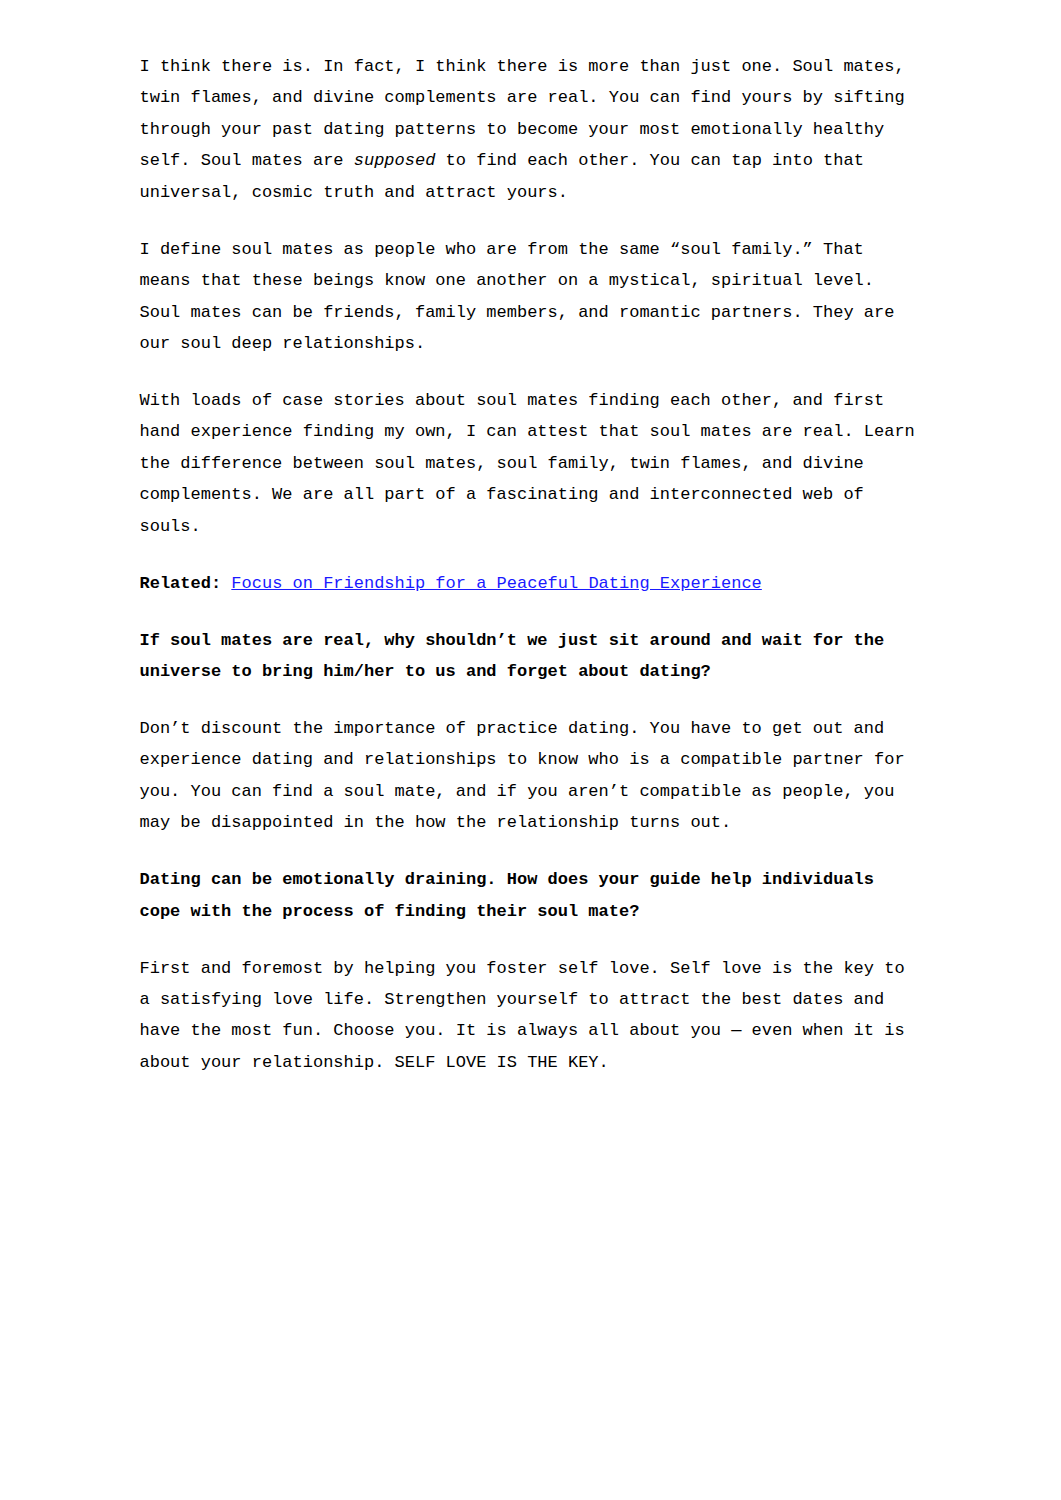I think there is. In fact, I think there is more than just one. Soul mates, twin flames, and divine complements are real. You can find yours by sifting through your past dating patterns to become your most emotionally healthy self. Soul mates are supposed to find each other. You can tap into that universal, cosmic truth and attract yours.
I define soul mates as people who are from the same “soul family.” That means that these beings know one another on a mystical, spiritual level. Soul mates can be friends, family members, and romantic partners. They are our soul deep relationships.
With loads of case stories about soul mates finding each other, and first hand experience finding my own, I can attest that soul mates are real. Learn the difference between soul mates, soul family, twin flames, and divine complements. We are all part of a fascinating and interconnected web of souls.
Related: Focus on Friendship for a Peaceful Dating Experience
If soul mates are real, why shouldn’t we just sit around and wait for the universe to bring him/her to us and forget about dating?
Don’t discount the importance of practice dating. You have to get out and experience dating and relationships to know who is a compatible partner for you. You can find a soul mate, and if you aren’t compatible as people, you may be disappointed in the how the relationship turns out.
Dating can be emotionally draining. How does your guide help individuals cope with the process of finding their soul mate?
First and foremost by helping you foster self love. Self love is the key to a satisfying love life. Strengthen yourself to attract the best dates and have the most fun. Choose you. It is always all about you — even when it is about your relationship. SELF LOVE IS THE KEY.